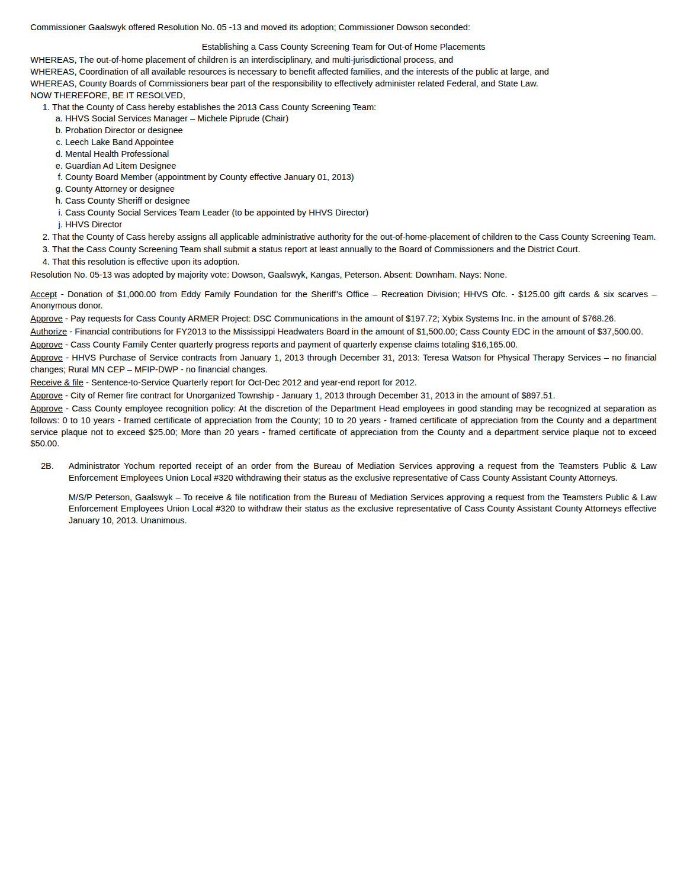Commissioner Gaalswyk offered Resolution No. 05 -13 and moved its adoption; Commissioner Dowson seconded:
Establishing a Cass County Screening Team for Out-of Home Placements
WHEREAS, The out-of-home placement of children is an interdisciplinary, and multi-jurisdictional process, and
WHEREAS, Coordination of all available resources is necessary to benefit affected families, and the interests of the public at large, and
WHEREAS, County Boards of Commissioners bear part of the responsibility to effectively administer related Federal, and State Law.
NOW THEREFORE, BE IT RESOLVED,
That the County of Cass hereby establishes the 2013 Cass County Screening Team:
HHVS Social Services Manager – Michele Piprude (Chair)
Probation Director or designee
Leech Lake Band Appointee
Mental Health Professional
Guardian Ad Litem Designee
County Board Member (appointment by County effective January 01, 2013)
County Attorney or designee
Cass County Sheriff or designee
Cass County Social Services Team Leader (to be appointed by HHVS Director)
HHVS Director
That the County of Cass hereby assigns all applicable administrative authority for the out-of-home-placement of children to the Cass County Screening Team.
That the Cass County Screening Team shall submit a status report at least annually to the Board of Commissioners and the District Court.
That this resolution is effective upon its adoption.
Resolution No. 05-13 was adopted by majority vote: Dowson, Gaalswyk, Kangas, Peterson. Absent: Downham. Nays: None.
Accept - Donation of $1,000.00 from Eddy Family Foundation for the Sheriff’s Office – Recreation Division; HHVS Ofc. - $125.00 gift cards & six scarves – Anonymous donor.
Approve - Pay requests for Cass County ARMER Project: DSC Communications in the amount of $197.72; Xybix Systems Inc. in the amount of $768.26.
Authorize - Financial contributions for FY2013 to the Mississippi Headwaters Board in the amount of $1,500.00; Cass County EDC in the amount of $37,500.00.
Approve - Cass County Family Center quarterly progress reports and payment of quarterly expense claims totaling $16,165.00.
Approve - HHVS Purchase of Service contracts from January 1, 2013 through December 31, 2013: Teresa Watson for Physical Therapy Services – no financial changes; Rural MN CEP – MFIP-DWP - no financial changes.
Receive & file - Sentence-to-Service Quarterly report for Oct-Dec 2012 and year-end report for 2012.
Approve - City of Remer fire contract for Unorganized Township - January 1, 2013 through December 31, 2013 in the amount of $897.51.
Approve - Cass County employee recognition policy: At the discretion of the Department Head employees in good standing may be recognized at separation as follows: 0 to 10 years - framed certificate of appreciation from the County; 10 to 20 years - framed certificate of appreciation from the County and a department service plaque not to exceed $25.00; More than 20 years - framed certificate of appreciation from the County and a department service plaque not to exceed $50.00.
2B.
Administrator Yochum reported receipt of an order from the Bureau of Mediation Services approving a request from the Teamsters Public & Law Enforcement Employees Union Local #320 withdrawing their status as the exclusive representative of Cass County Assistant County Attorneys.
M/S/P Peterson, Gaalswyk – To receive & file notification from the Bureau of Mediation Services approving a request from the Teamsters Public & Law Enforcement Employees Union Local #320 to withdraw their status as the exclusive representative of Cass County Assistant County Attorneys effective January 10, 2013. Unanimous.